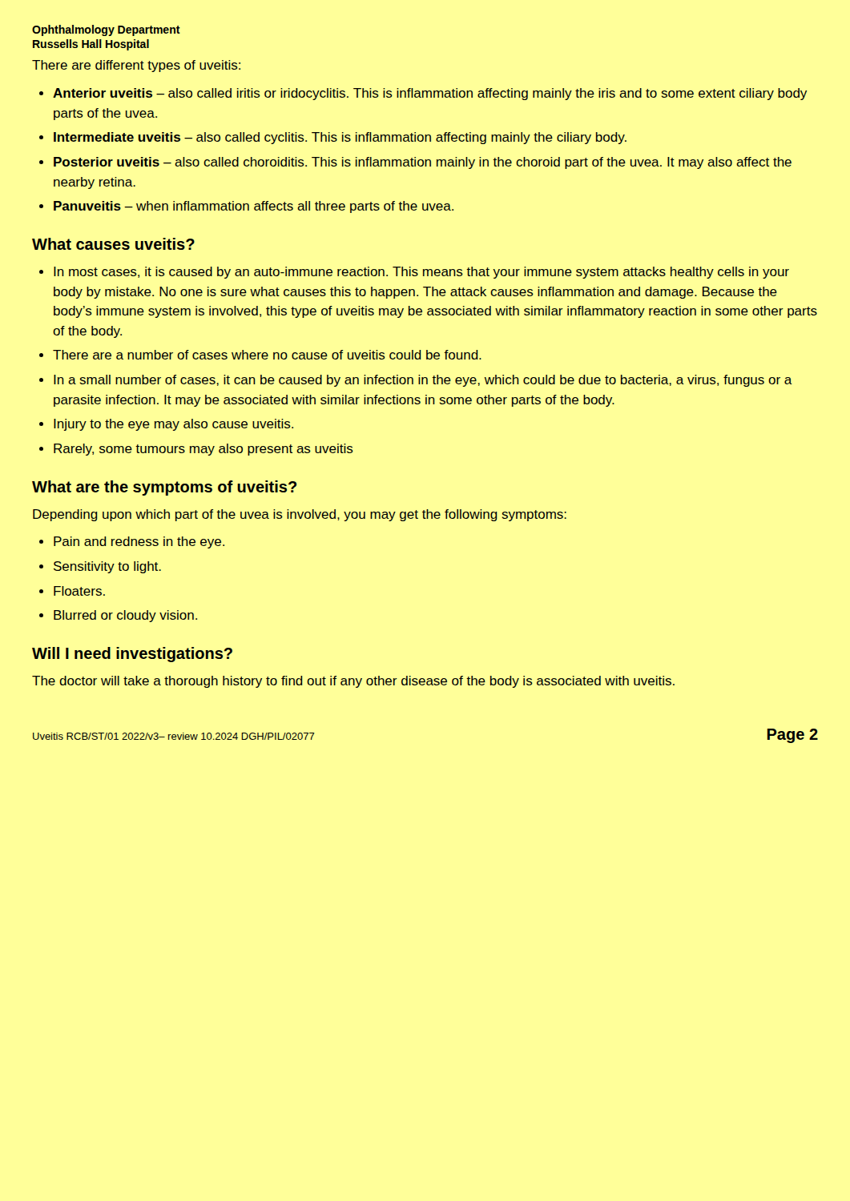Ophthalmology Department
Russells Hall Hospital
There are different types of uveitis:
Anterior uveitis – also called iritis or iridocyclitis. This is inflammation affecting mainly the iris and to some extent ciliary body parts of the uvea.
Intermediate uveitis – also called cyclitis. This is inflammation affecting mainly the ciliary body.
Posterior uveitis – also called choroiditis. This is inflammation mainly in the choroid part of the uvea. It may also affect the nearby retina.
Panuveitis – when inflammation affects all three parts of the uvea.
What causes uveitis?
In most cases, it is caused by an auto-immune reaction. This means that your immune system attacks healthy cells in your body by mistake. No one is sure what causes this to happen. The attack causes inflammation and damage. Because the body’s immune system is involved, this type of uveitis may be associated with similar inflammatory reaction in some other parts of the body.
There are a number of cases where no cause of uveitis could be found.
In a small number of cases, it can be caused by an infection in the eye, which could be due to bacteria, a virus, fungus or a parasite infection. It may be associated with similar infections in some other parts of the body.
Injury to the eye may also cause uveitis.
Rarely, some tumours may also present as uveitis
What are the symptoms of uveitis?
Depending upon which part of the uvea is involved, you may get the following symptoms:
Pain and redness in the eye.
Sensitivity to light.
Floaters.
Blurred or cloudy vision.
Will I need investigations?
The doctor will take a thorough history to find out if any other disease of the body is associated with uveitis.
Uveitis RCB/ST/01 2022/v3– review 10.2024 DGH/PIL/02077 Page 2